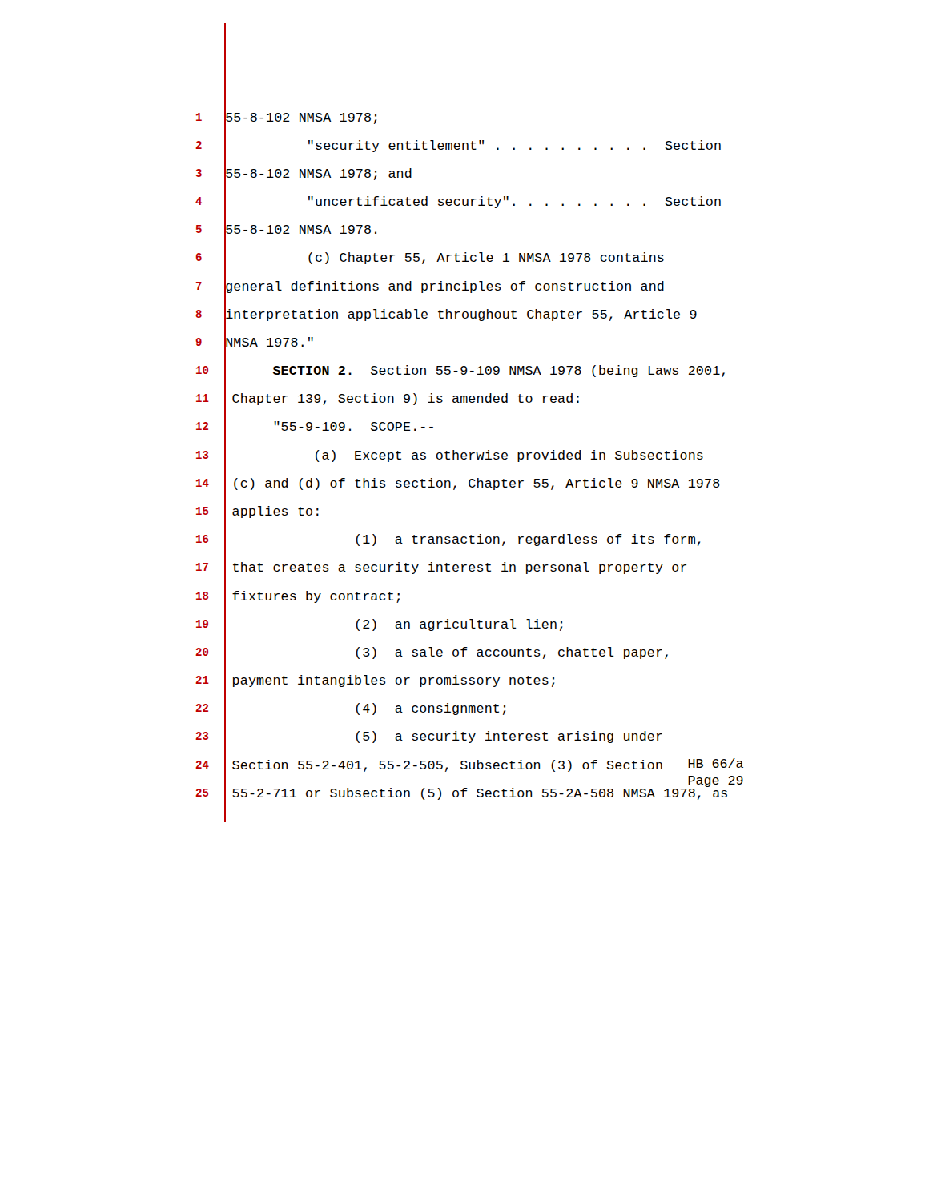155-8-102 NMSA 1978;
2 "security entitlement" . . . . . . . . . . Section
355-8-102 NMSA 1978; and
4 "uncertificated security". . . . . . . . . Section
555-8-102 NMSA 1978.
6 (c) Chapter 55, Article 1 NMSA 1978 contains
7 general definitions and principles of construction and
8 interpretation applicable throughout Chapter 55, Article 9
9 NMSA 1978."
10 SECTION 2. Section 55-9-109 NMSA 1978 (being Laws 2001,
11 Chapter 139, Section 9) is amended to read:
12 "55-9-109. SCOPE.--
13 (a) Except as otherwise provided in Subsections
14(c) and (d) of this section, Chapter 55, Article 9 NMSA 1978
15 applies to:
16 (1) a transaction, regardless of its form,
17 that creates a security interest in personal property or
18 fixtures by contract;
19 (2) an agricultural lien;
20 (3) a sale of accounts, chattel paper,
21 payment intangibles or promissory notes;
22 (4) a consignment;
23 (5) a security interest arising under
24 Section 55-2-401, 55-2-505, Subsection (3) of Section
2555-2-711 or Subsection (5) of Section 55-2A-508 NMSA 1978, as
HB 66/a Page 29